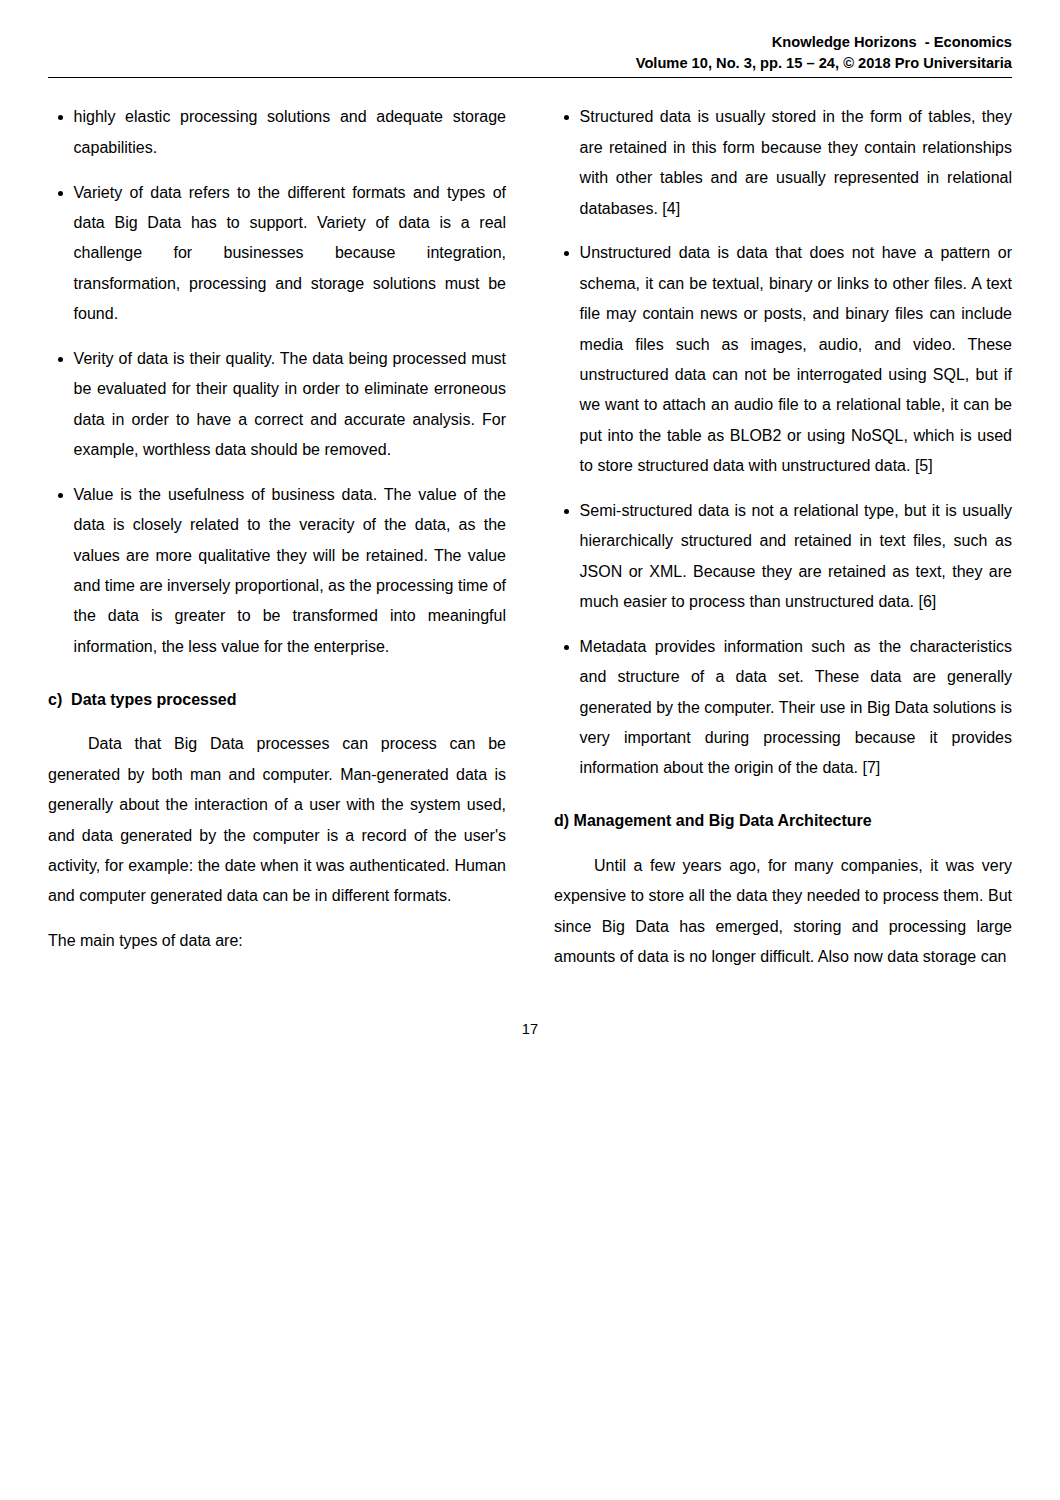Knowledge Horizons - Economics
Volume 10, No. 3, pp. 15 – 24, © 2018 Pro Universitaria
highly elastic processing solutions and adequate storage capabilities.
Variety of data refers to the different formats and types of data Big Data has to support. Variety of data is a real challenge for businesses because integration, transformation, processing and storage solutions must be found.
Verity of data is their quality. The data being processed must be evaluated for their quality in order to eliminate erroneous data in order to have a correct and accurate analysis. For example, worthless data should be removed.
Value is the usefulness of business data. The value of the data is closely related to the veracity of the data, as the values are more qualitative they will be retained. The value and time are inversely proportional, as the processing time of the data is greater to be transformed into meaningful information, the less value for the enterprise.
c) Data types processed
Data that Big Data processes can process can be generated by both man and computer. Man-generated data is generally about the interaction of a user with the system used, and data generated by the computer is a record of the user's activity, for example: the date when it was authenticated. Human and computer generated data can be in different formats.
The main types of data are:
Structured data is usually stored in the form of tables, they are retained in this form because they contain relationships with other tables and are usually represented in relational databases. [4]
Unstructured data is data that does not have a pattern or schema, it can be textual, binary or links to other files. A text file may contain news or posts, and binary files can include media files such as images, audio, and video. These unstructured data can not be interrogated using SQL, but if we want to attach an audio file to a relational table, it can be put into the table as BLOB2 or using NoSQL, which is used to store structured data with unstructured data. [5]
Semi-structured data is not a relational type, but it is usually hierarchically structured and retained in text files, such as JSON or XML. Because they are retained as text, they are much easier to process than unstructured data. [6]
Metadata provides information such as the characteristics and structure of a data set. These data are generally generated by the computer. Their use in Big Data solutions is very important during processing because it provides information about the origin of the data. [7]
d) Management and Big Data Architecture
Until a few years ago, for many companies, it was very expensive to store all the data they needed to process them. But since Big Data has emerged, storing and processing large amounts of data is no longer difficult. Also now data storage can
17